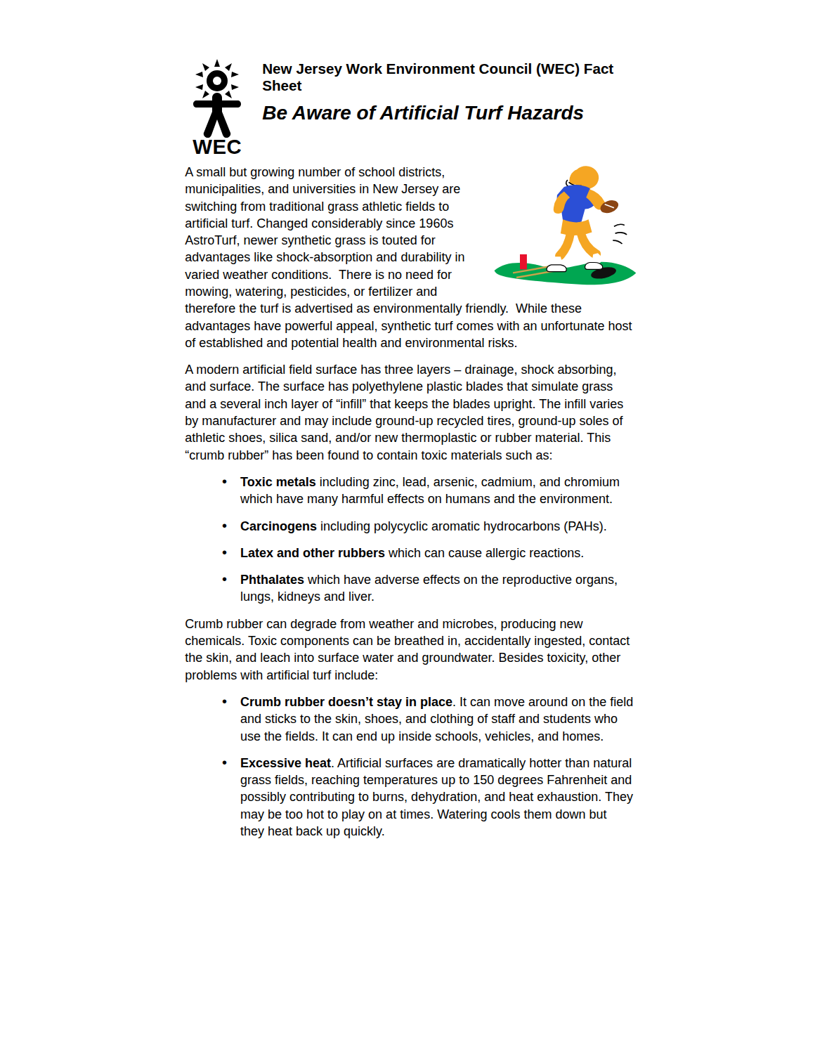WEC
New Jersey Work Environment Council (WEC) Fact Sheet
Be Aware of Artificial Turf Hazards
A small but growing number of school districts, municipalities, and universities in New Jersey are switching from traditional grass athletic fields to artificial turf. Changed considerably since 1960s AstroTurf, newer synthetic grass is touted for advantages like shock-absorption and durability in varied weather conditions. There is no need for mowing, watering, pesticides, or fertilizer and therefore the turf is advertised as environmentally friendly. While these advantages have powerful appeal, synthetic turf comes with an unfortunate host of established and potential health and environmental risks.
A modern artificial field surface has three layers – drainage, shock absorbing, and surface. The surface has polyethylene plastic blades that simulate grass and a several inch layer of “infill” that keeps the blades upright. The infill varies by manufacturer and may include ground-up recycled tires, ground-up soles of athletic shoes, silica sand, and/or new thermoplastic or rubber material. This “crumb rubber” has been found to contain toxic materials such as:
Toxic metals including zinc, lead, arsenic, cadmium, and chromium which have many harmful effects on humans and the environment.
Carcinogens including polycyclic aromatic hydrocarbons (PAHs).
Latex and other rubbers which can cause allergic reactions.
Phthalates which have adverse effects on the reproductive organs, lungs, kidneys and liver.
Crumb rubber can degrade from weather and microbes, producing new chemicals. Toxic components can be breathed in, accidentally ingested, contact the skin, and leach into surface water and groundwater. Besides toxicity, other problems with artificial turf include:
Crumb rubber doesn’t stay in place. It can move around on the field and sticks to the skin, shoes, and clothing of staff and students who use the fields. It can end up inside schools, vehicles, and homes.
Excessive heat. Artificial surfaces are dramatically hotter than natural grass fields, reaching temperatures up to 150 degrees Fahrenheit and possibly contributing to burns, dehydration, and heat exhaustion. They may be too hot to play on at times. Watering cools them down but they heat back up quickly.